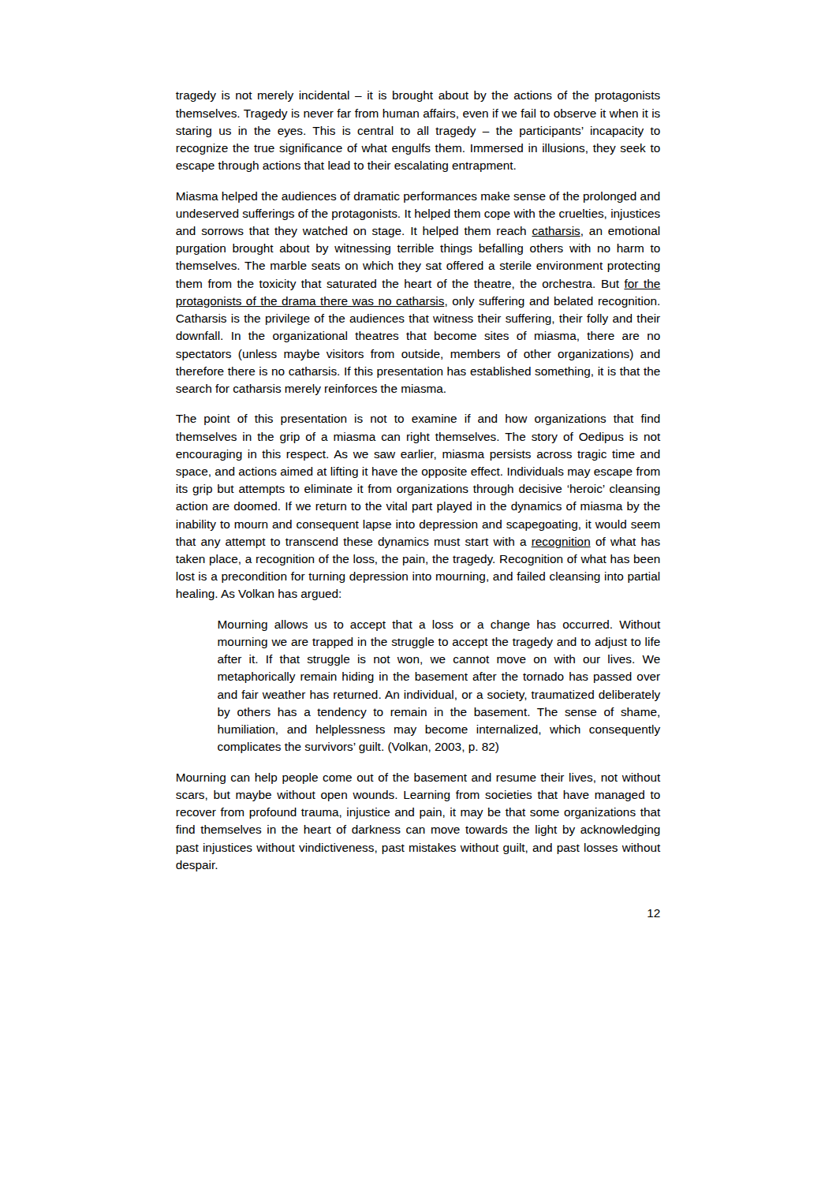tragedy is not merely incidental – it is brought about by the actions of the protagonists themselves. Tragedy is never far from human affairs, even if we fail to observe it when it is staring us in the eyes. This is central to all tragedy – the participants’ incapacity to recognize the true significance of what engulfs them. Immersed in illusions, they seek to escape through actions that lead to their escalating entrapment.
Miasma helped the audiences of dramatic performances make sense of the prolonged and undeserved sufferings of the protagonists. It helped them cope with the cruelties, injustices and sorrows that they watched on stage. It helped them reach catharsis, an emotional purgation brought about by witnessing terrible things befalling others with no harm to themselves. The marble seats on which they sat offered a sterile environment protecting them from the toxicity that saturated the heart of the theatre, the orchestra. But for the protagonists of the drama there was no catharsis, only suffering and belated recognition. Catharsis is the privilege of the audiences that witness their suffering, their folly and their downfall. In the organizational theatres that become sites of miasma, there are no spectators (unless maybe visitors from outside, members of other organizations) and therefore there is no catharsis. If this presentation has established something, it is that the search for catharsis merely reinforces the miasma.
The point of this presentation is not to examine if and how organizations that find themselves in the grip of a miasma can right themselves. The story of Oedipus is not encouraging in this respect. As we saw earlier, miasma persists across tragic time and space, and actions aimed at lifting it have the opposite effect. Individuals may escape from its grip but attempts to eliminate it from organizations through decisive ‘heroic’ cleansing action are doomed. If we return to the vital part played in the dynamics of miasma by the inability to mourn and consequent lapse into depression and scapegoating, it would seem that any attempt to transcend these dynamics must start with a recognition of what has taken place, a recognition of the loss, the pain, the tragedy. Recognition of what has been lost is a precondition for turning depression into mourning, and failed cleansing into partial healing. As Volkan has argued:
Mourning allows us to accept that a loss or a change has occurred. Without mourning we are trapped in the struggle to accept the tragedy and to adjust to life after it. If that struggle is not won, we cannot move on with our lives. We metaphorically remain hiding in the basement after the tornado has passed over and fair weather has returned. An individual, or a society, traumatized deliberately by others has a tendency to remain in the basement. The sense of shame, humiliation, and helplessness may become internalized, which consequently complicates the survivors’ guilt. (Volkan, 2003, p. 82)
Mourning can help people come out of the basement and resume their lives, not without scars, but maybe without open wounds. Learning from societies that have managed to recover from profound trauma, injustice and pain, it may be that some organizations that find themselves in the heart of darkness can move towards the light by acknowledging past injustices without vindictiveness, past mistakes without guilt, and past losses without despair.
12